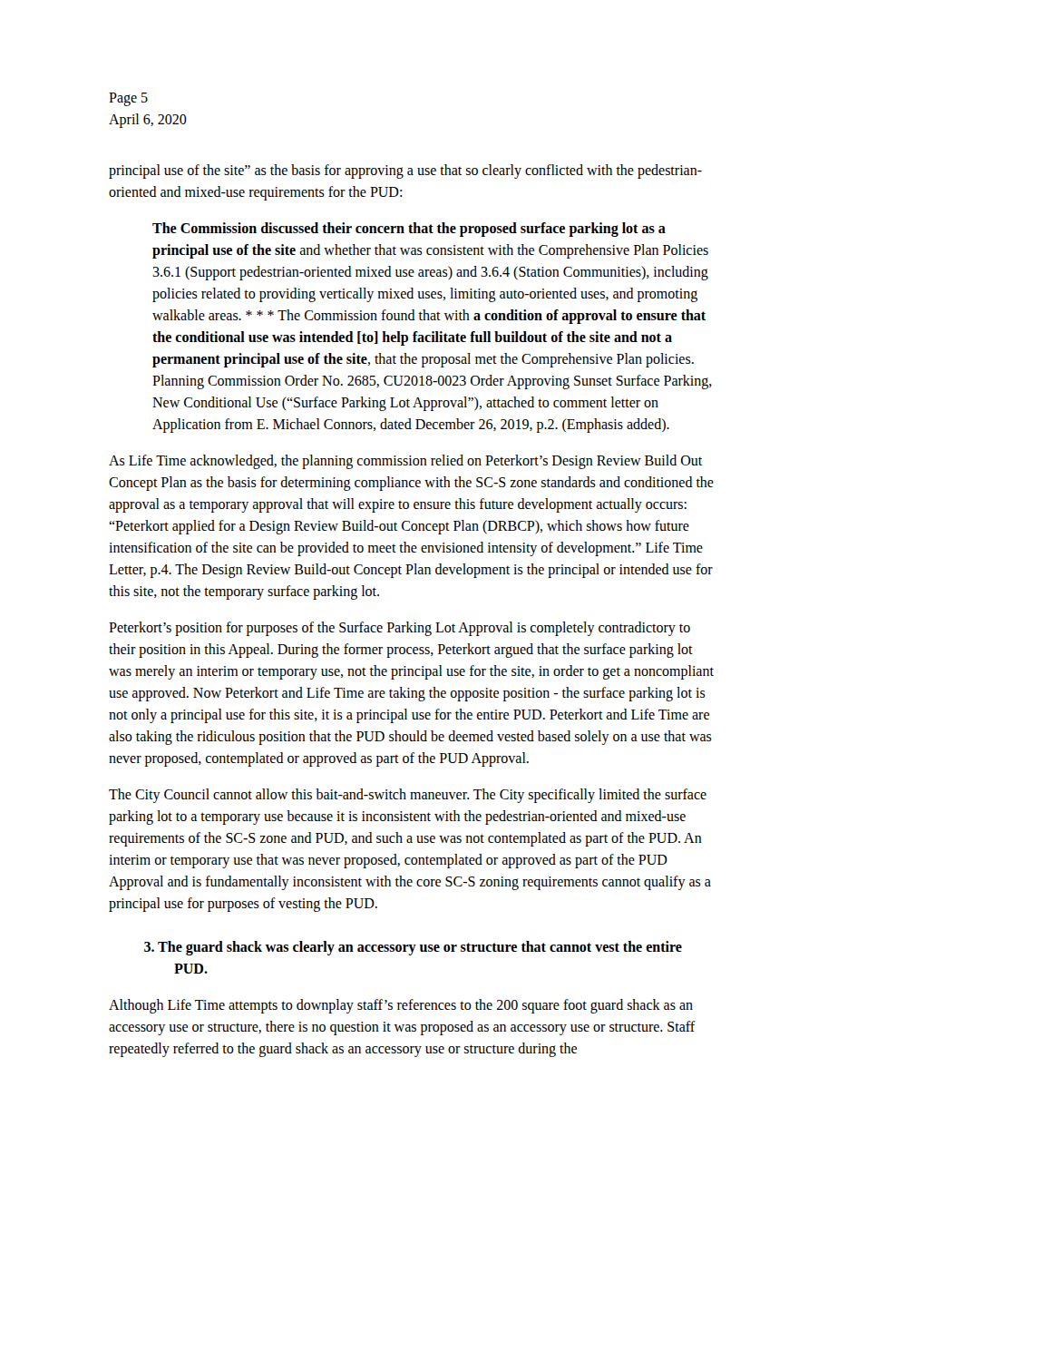Page 5
April 6, 2020
principal use of the site” as the basis for approving a use that so clearly conflicted with the pedestrian-oriented and mixed-use requirements for the PUD:
The Commission discussed their concern that the proposed surface parking lot as a principal use of the site and whether that was consistent with the Comprehensive Plan Policies 3.6.1 (Support pedestrian-oriented mixed use areas) and 3.6.4 (Station Communities), including policies related to providing vertically mixed uses, limiting auto-oriented uses, and promoting walkable areas. * * * The Commission found that with a condition of approval to ensure that the conditional use was intended [to] help facilitate full buildout of the site and not a permanent principal use of the site, that the proposal met the Comprehensive Plan policies. Planning Commission Order No. 2685, CU2018-0023 Order Approving Sunset Surface Parking, New Conditional Use (“Surface Parking Lot Approval”), attached to comment letter on Application from E. Michael Connors, dated December 26, 2019, p.2. (Emphasis added).
As Life Time acknowledged, the planning commission relied on Peterkort’s Design Review Build Out Concept Plan as the basis for determining compliance with the SC-S zone standards and conditioned the approval as a temporary approval that will expire to ensure this future development actually occurs: “Peterkort applied for a Design Review Build-out Concept Plan (DRBCP), which shows how future intensification of the site can be provided to meet the envisioned intensity of development.” Life Time Letter, p.4. The Design Review Build-out Concept Plan development is the principal or intended use for this site, not the temporary surface parking lot.
Peterkort’s position for purposes of the Surface Parking Lot Approval is completely contradictory to their position in this Appeal. During the former process, Peterkort argued that the surface parking lot was merely an interim or temporary use, not the principal use for the site, in order to get a noncompliant use approved. Now Peterkort and Life Time are taking the opposite position - the surface parking lot is not only a principal use for this site, it is a principal use for the entire PUD. Peterkort and Life Time are also taking the ridiculous position that the PUD should be deemed vested based solely on a use that was never proposed, contemplated or approved as part of the PUD Approval.
The City Council cannot allow this bait-and-switch maneuver. The City specifically limited the surface parking lot to a temporary use because it is inconsistent with the pedestrian-oriented and mixed-use requirements of the SC-S zone and PUD, and such a use was not contemplated as part of the PUD. An interim or temporary use that was never proposed, contemplated or approved as part of the PUD Approval and is fundamentally inconsistent with the core SC-S zoning requirements cannot qualify as a principal use for purposes of vesting the PUD.
3. The guard shack was clearly an accessory use or structure that cannot vest the entire PUD.
Although Life Time attempts to downplay staff’s references to the 200 square foot guard shack as an accessory use or structure, there is no question it was proposed as an accessory use or structure. Staff repeatedly referred to the guard shack as an accessory use or structure during the